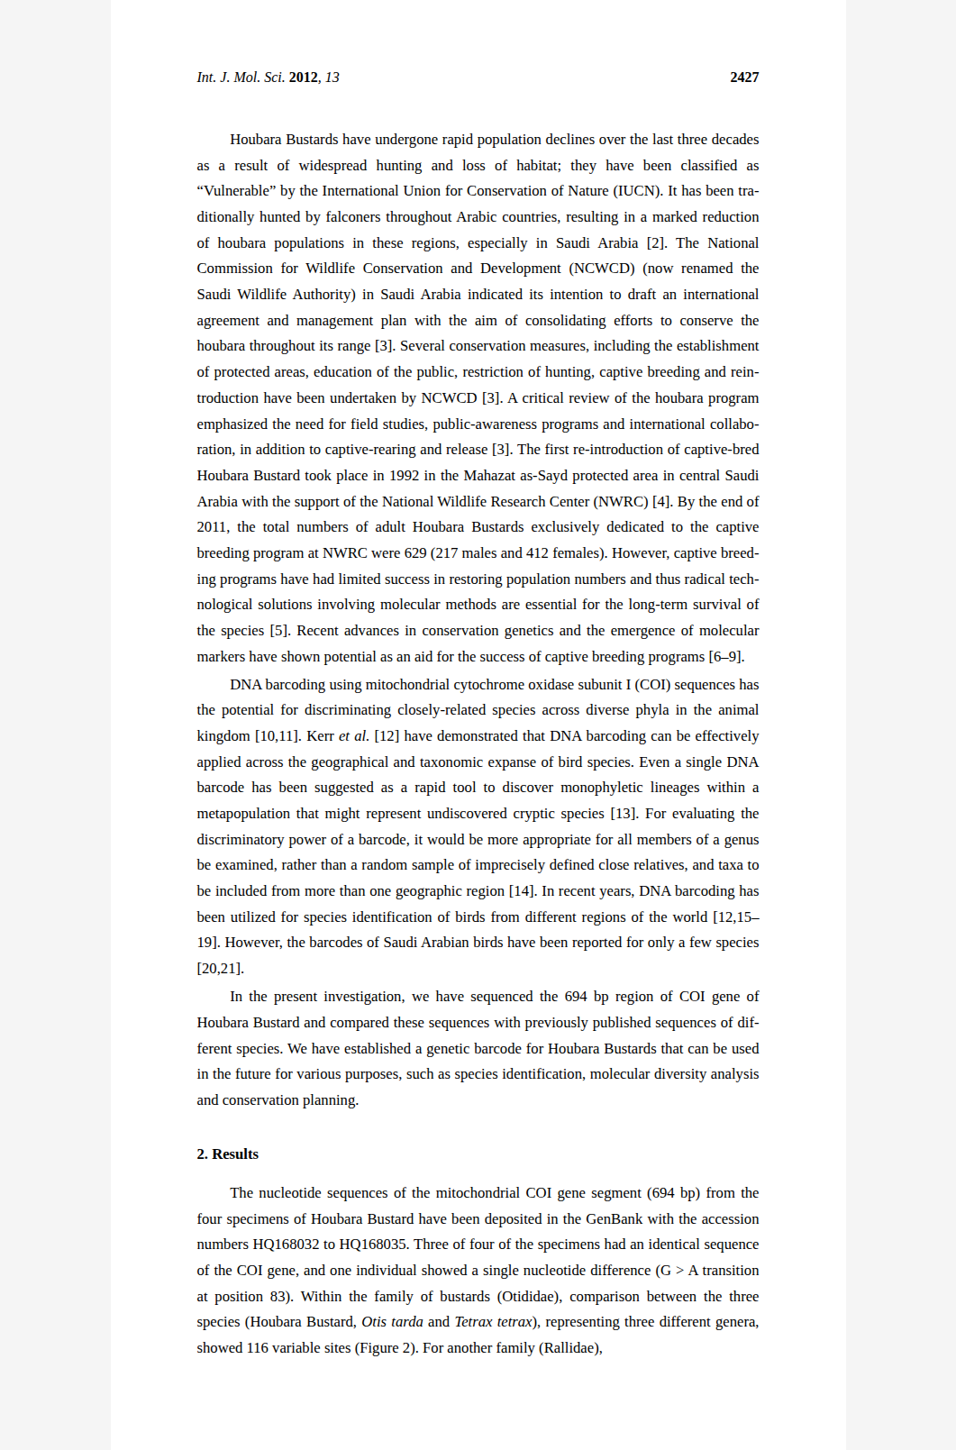Int. J. Mol. Sci. 2012, 13 2427
Houbara Bustards have undergone rapid population declines over the last three decades as a result of widespread hunting and loss of habitat; they have been classified as “Vulnerable” by the International Union for Conservation of Nature (IUCN). It has been traditionally hunted by falconers throughout Arabic countries, resulting in a marked reduction of houbara populations in these regions, especially in Saudi Arabia [2]. The National Commission for Wildlife Conservation and Development (NCWCD) (now renamed the Saudi Wildlife Authority) in Saudi Arabia indicated its intention to draft an international agreement and management plan with the aim of consolidating efforts to conserve the houbara throughout its range [3]. Several conservation measures, including the establishment of protected areas, education of the public, restriction of hunting, captive breeding and reintroduction have been undertaken by NCWCD [3]. A critical review of the houbara program emphasized the need for field studies, public-awareness programs and international collaboration, in addition to captive-rearing and release [3]. The first re-introduction of captive-bred Houbara Bustard took place in 1992 in the Mahazat as-Sayd protected area in central Saudi Arabia with the support of the National Wildlife Research Center (NWRC) [4]. By the end of 2011, the total numbers of adult Houbara Bustards exclusively dedicated to the captive breeding program at NWRC were 629 (217 males and 412 females). However, captive breeding programs have had limited success in restoring population numbers and thus radical technological solutions involving molecular methods are essential for the long-term survival of the species [5]. Recent advances in conservation genetics and the emergence of molecular markers have shown potential as an aid for the success of captive breeding programs [6–9].
DNA barcoding using mitochondrial cytochrome oxidase subunit I (COI) sequences has the potential for discriminating closely-related species across diverse phyla in the animal kingdom [10,11]. Kerr et al. [12] have demonstrated that DNA barcoding can be effectively applied across the geographical and taxonomic expanse of bird species. Even a single DNA barcode has been suggested as a rapid tool to discover monophyletic lineages within a metapopulation that might represent undiscovered cryptic species [13]. For evaluating the discriminatory power of a barcode, it would be more appropriate for all members of a genus be examined, rather than a random sample of imprecisely defined close relatives, and taxa to be included from more than one geographic region [14]. In recent years, DNA barcoding has been utilized for species identification of birds from different regions of the world [12,15–19]. However, the barcodes of Saudi Arabian birds have been reported for only a few species [20,21].
In the present investigation, we have sequenced the 694 bp region of COI gene of Houbara Bustard and compared these sequences with previously published sequences of different species. We have established a genetic barcode for Houbara Bustards that can be used in the future for various purposes, such as species identification, molecular diversity analysis and conservation planning.
2. Results
The nucleotide sequences of the mitochondrial COI gene segment (694 bp) from the four specimens of Houbara Bustard have been deposited in the GenBank with the accession numbers HQ168032 to HQ168035. Three of four of the specimens had an identical sequence of the COI gene, and one individual showed a single nucleotide difference (G > A transition at position 83). Within the family of bustards (Otididae), comparison between the three species (Houbara Bustard, Otis tarda and Tetrax tetrax), representing three different genera, showed 116 variable sites (Figure 2). For another family (Rallidae),